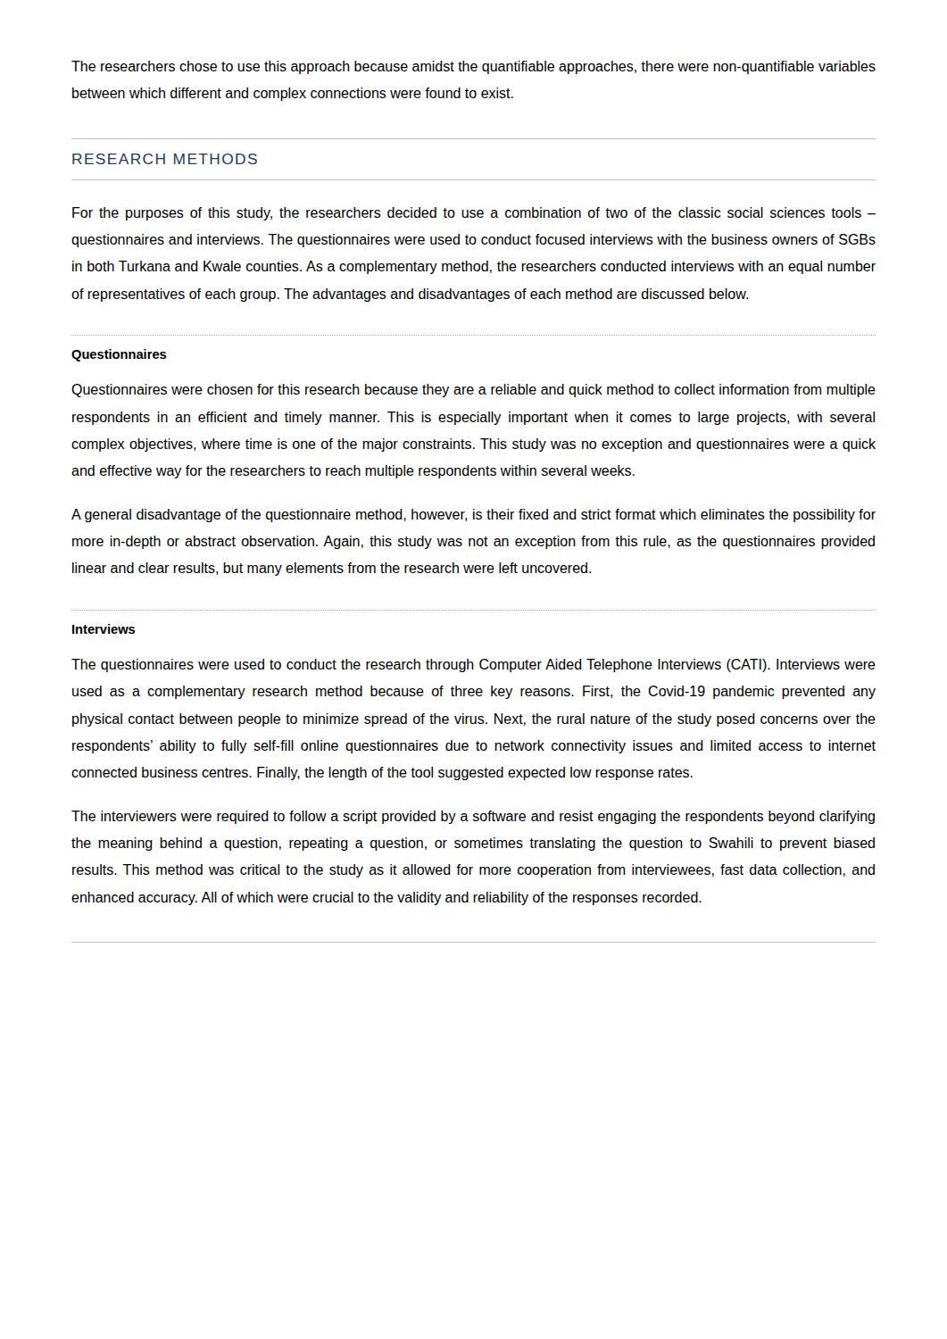The researchers chose to use this approach because amidst the quantifiable approaches, there were non-quantifiable variables between which different and complex connections were found to exist.
Research Methods
For the purposes of this study, the researchers decided to use a combination of two of the classic social sciences tools – questionnaires and interviews. The questionnaires were used to conduct focused interviews with the business owners of SGBs in both Turkana and Kwale counties. As a complementary method, the researchers conducted interviews with an equal number of representatives of each group. The advantages and disadvantages of each method are discussed below.
Questionnaires
Questionnaires were chosen for this research because they are a reliable and quick method to collect information from multiple respondents in an efficient and timely manner. This is especially important when it comes to large projects, with several complex objectives, where time is one of the major constraints. This study was no exception and questionnaires were a quick and effective way for the researchers to reach multiple respondents within several weeks.
A general disadvantage of the questionnaire method, however, is their fixed and strict format which eliminates the possibility for more in-depth or abstract observation. Again, this study was not an exception from this rule, as the questionnaires provided linear and clear results, but many elements from the research were left uncovered.
Interviews
The questionnaires were used to conduct the research through Computer Aided Telephone Interviews (CATI). Interviews were used as a complementary research method because of three key reasons. First, the Covid-19 pandemic prevented any physical contact between people to minimize spread of the virus. Next, the rural nature of the study posed concerns over the respondents’ ability to fully self-fill online questionnaires due to network connectivity issues and limited access to internet connected business centres. Finally, the length of the tool suggested expected low response rates.
The interviewers were required to follow a script provided by a software and resist engaging the respondents beyond clarifying the meaning behind a question, repeating a question, or sometimes translating the question to Swahili to prevent biased results. This method was critical to the study as it allowed for more cooperation from interviewees, fast data collection, and enhanced accuracy. All of which were crucial to the validity and reliability of the responses recorded.